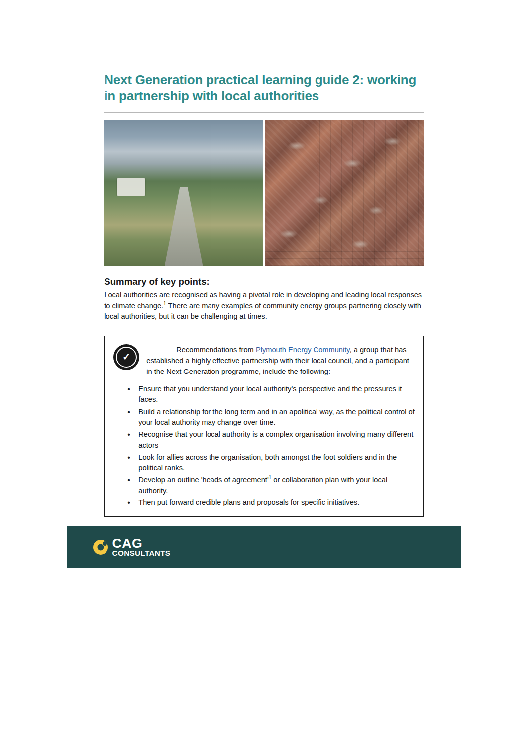Next Generation practical learning guide 2: working in partnership with local authorities
Summary of key points:
Local authorities are recognised as having a pivotal role in developing and leading local responses to climate change.1 There are many examples of community energy groups partnering closely with local authorities, but it can be challenging at times.
✓ Recommendations from Plymouth Energy Community, a group that has established a highly effective partnership with their local council, and a participant in the Next Generation programme, include the following:
Ensure that you understand your local authority's perspective and the pressures it faces.
Build a relationship for the long term and in an apolitical way, as the political control of your local authority may change over time.
Recognise that your local authority is a complex organisation involving many different actors
Look for allies across the organisation, both amongst the foot soldiers and in the political ranks.
Develop an outline 'heads of agreement'1 or collaboration plan with your local authority.
Then put forward credible plans and proposals for specific initiatives.
1 https://www.theccc.org.uk/publication/local-authorities-and-the-sixth-carbon-budget/
1
CAG CONSULTANTS